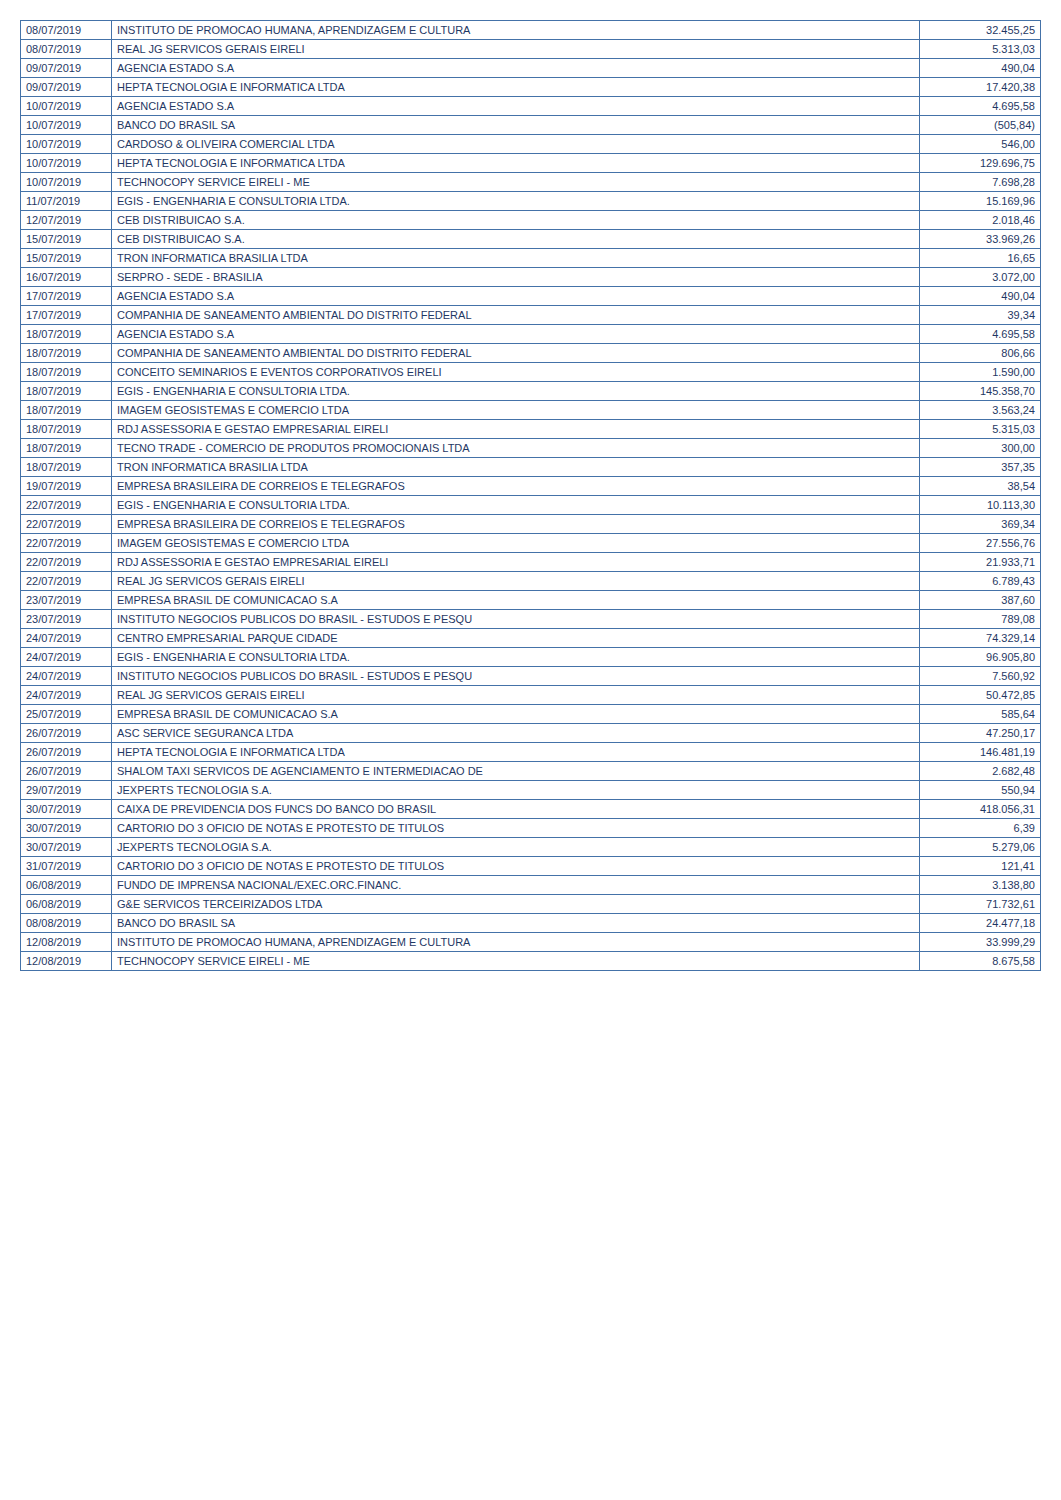| 08/07/2019 | INSTITUTO DE PROMOCAO HUMANA, APRENDIZAGEM E CULTURA | 32.455,25 |
| 08/07/2019 | REAL JG SERVICOS GERAIS EIRELI | 5.313,03 |
| 09/07/2019 | AGENCIA ESTADO S.A | 490,04 |
| 09/07/2019 | HEPTA TECNOLOGIA E INFORMATICA LTDA | 17.420,38 |
| 10/07/2019 | AGENCIA ESTADO S.A | 4.695,58 |
| 10/07/2019 | BANCO DO BRASIL SA | (505,84) |
| 10/07/2019 | CARDOSO & OLIVEIRA COMERCIAL LTDA | 546,00 |
| 10/07/2019 | HEPTA TECNOLOGIA E INFORMATICA LTDA | 129.696,75 |
| 10/07/2019 | TECHNOCOPY SERVICE EIRELI - ME | 7.698,28 |
| 11/07/2019 | EGIS - ENGENHARIA E CONSULTORIA LTDA. | 15.169,96 |
| 12/07/2019 | CEB DISTRIBUICAO S.A. | 2.018,46 |
| 15/07/2019 | CEB DISTRIBUICAO S.A. | 33.969,26 |
| 15/07/2019 | TRON INFORMATICA BRASILIA LTDA | 16,65 |
| 16/07/2019 | SERPRO - SEDE - BRASILIA | 3.072,00 |
| 17/07/2019 | AGENCIA ESTADO S.A | 490,04 |
| 17/07/2019 | COMPANHIA DE SANEAMENTO AMBIENTAL DO DISTRITO FEDERAL | 39,34 |
| 18/07/2019 | AGENCIA ESTADO S.A | 4.695,58 |
| 18/07/2019 | COMPANHIA DE SANEAMENTO AMBIENTAL DO DISTRITO FEDERAL | 806,66 |
| 18/07/2019 | CONCEITO SEMINARIOS E EVENTOS CORPORATIVOS EIRELI | 1.590,00 |
| 18/07/2019 | EGIS - ENGENHARIA E CONSULTORIA LTDA. | 145.358,70 |
| 18/07/2019 | IMAGEM GEOSISTEMAS E COMERCIO LTDA | 3.563,24 |
| 18/07/2019 | RDJ ASSESSORIA E GESTAO EMPRESARIAL EIRELI | 5.315,03 |
| 18/07/2019 | TECNO TRADE - COMERCIO DE PRODUTOS PROMOCIONAIS LTDA | 300,00 |
| 18/07/2019 | TRON INFORMATICA BRASILIA LTDA | 357,35 |
| 19/07/2019 | EMPRESA BRASILEIRA DE CORREIOS E TELEGRAFOS | 38,54 |
| 22/07/2019 | EGIS - ENGENHARIA E CONSULTORIA LTDA. | 10.113,30 |
| 22/07/2019 | EMPRESA BRASILEIRA DE CORREIOS E TELEGRAFOS | 369,34 |
| 22/07/2019 | IMAGEM GEOSISTEMAS E COMERCIO LTDA | 27.556,76 |
| 22/07/2019 | RDJ ASSESSORIA E GESTAO EMPRESARIAL EIRELI | 21.933,71 |
| 22/07/2019 | REAL JG SERVICOS GERAIS EIRELI | 6.789,43 |
| 23/07/2019 | EMPRESA BRASIL DE COMUNICACAO S.A | 387,60 |
| 23/07/2019 | INSTITUTO NEGOCIOS PUBLICOS DO BRASIL - ESTUDOS E PESQU | 789,08 |
| 24/07/2019 | CENTRO EMPRESARIAL PARQUE CIDADE | 74.329,14 |
| 24/07/2019 | EGIS - ENGENHARIA E CONSULTORIA LTDA. | 96.905,80 |
| 24/07/2019 | INSTITUTO NEGOCIOS PUBLICOS DO BRASIL - ESTUDOS E PESQU | 7.560,92 |
| 24/07/2019 | REAL JG SERVICOS GERAIS EIRELI | 50.472,85 |
| 25/07/2019 | EMPRESA BRASIL DE COMUNICACAO S.A | 585,64 |
| 26/07/2019 | ASC SERVICE SEGURANCA LTDA | 47.250,17 |
| 26/07/2019 | HEPTA TECNOLOGIA E INFORMATICA LTDA | 146.481,19 |
| 26/07/2019 | SHALOM TAXI SERVICOS DE AGENCIAMENTO E INTERMEDIACAO DE | 2.682,48 |
| 29/07/2019 | JEXPERTS TECNOLOGIA S.A. | 550,94 |
| 30/07/2019 | CAIXA DE PREVIDENCIA DOS FUNCS DO BANCO DO BRASIL | 418.056,31 |
| 30/07/2019 | CARTORIO DO 3 OFICIO DE NOTAS E PROTESTO DE TITULOS | 6,39 |
| 30/07/2019 | JEXPERTS TECNOLOGIA S.A. | 5.279,06 |
| 31/07/2019 | CARTORIO DO 3 OFICIO DE NOTAS E PROTESTO DE TITULOS | 121,41 |
| 06/08/2019 | FUNDO DE IMPRENSA NACIONAL/EXEC.ORC.FINANC. | 3.138,80 |
| 06/08/2019 | G&E SERVICOS TERCEIRIZADOS LTDA | 71.732,61 |
| 08/08/2019 | BANCO DO BRASIL SA | 24.477,18 |
| 12/08/2019 | INSTITUTO DE PROMOCAO HUMANA, APRENDIZAGEM E CULTURA | 33.999,29 |
| 12/08/2019 | TECHNOCOPY SERVICE EIRELI - ME | 8.675,58 |